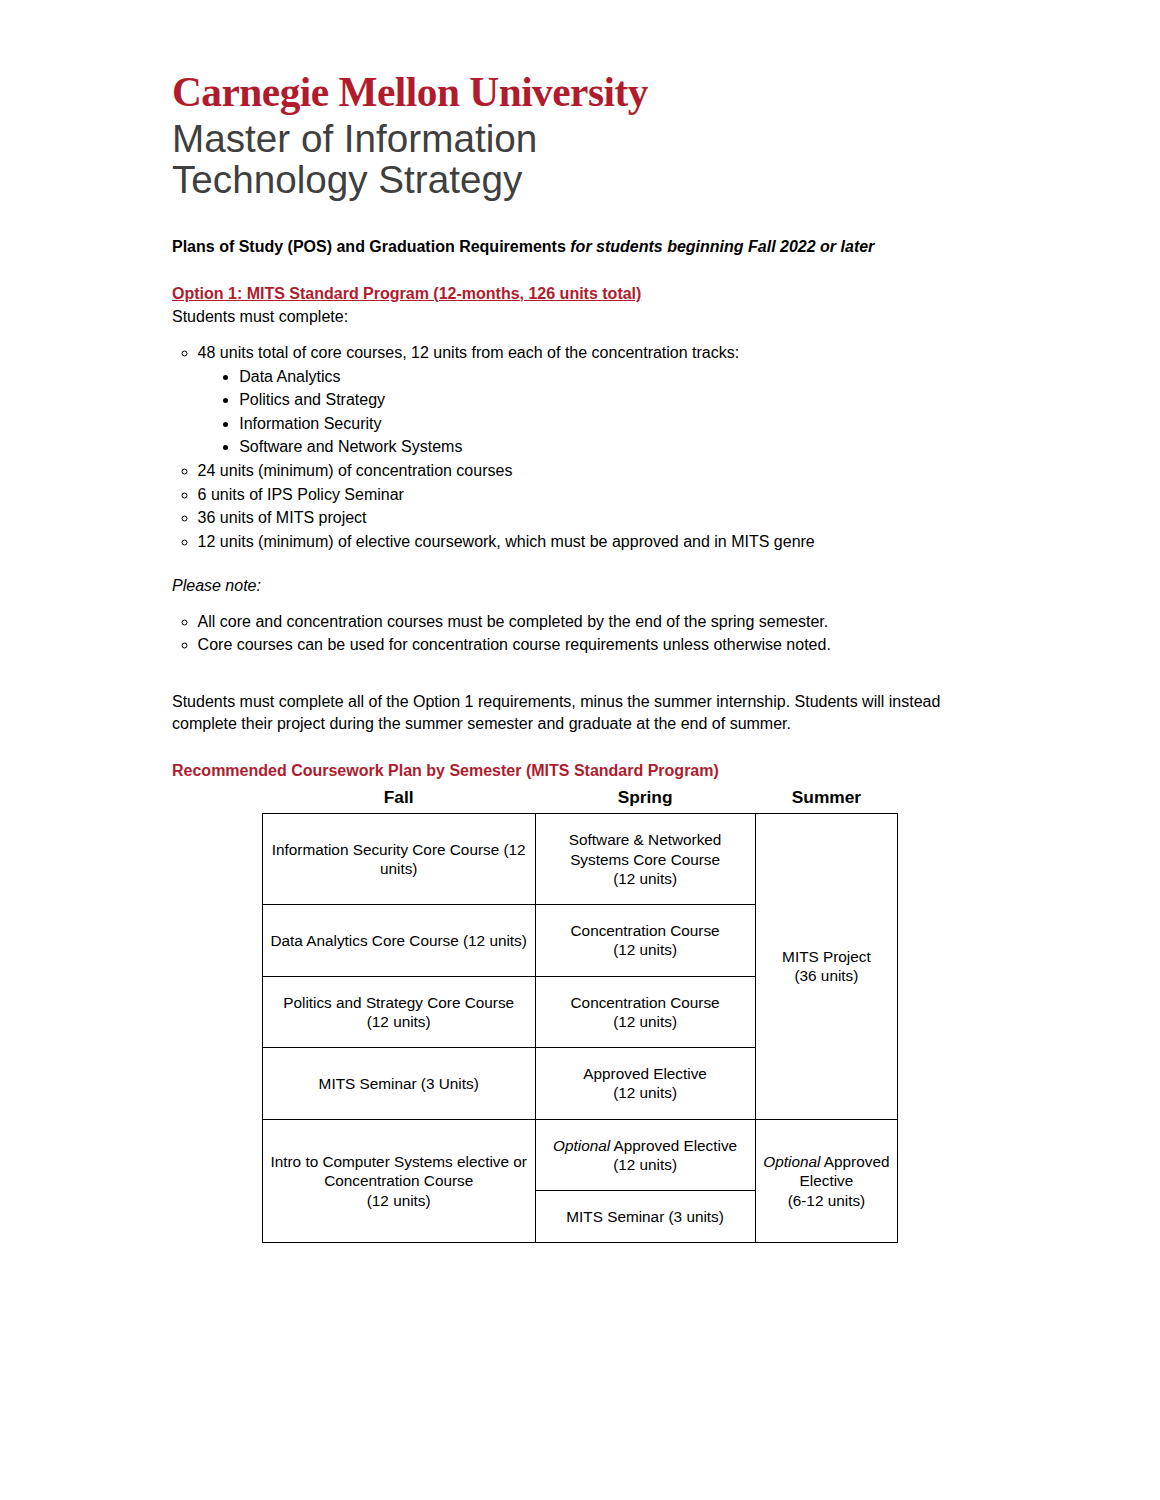Carnegie Mellon University
Master of Information
Technology Strategy
Plans of Study (POS) and Graduation Requirements for students beginning Fall 2022 or later
Option 1: MITS Standard Program (12-months, 126 units total)
Students must complete:
48 units total of core courses, 12 units from each of the concentration tracks:
Data Analytics
Politics and Strategy
Information Security
Software and Network Systems
24 units (minimum) of concentration courses
6 units of IPS Policy Seminar
36 units of MITS project
12 units (minimum) of elective coursework, which must be approved and in MITS genre
Please note:
All core and concentration courses must be completed by the end of the spring semester.
Core courses can be used for concentration course requirements unless otherwise noted.
Students must complete all of the Option 1 requirements, minus the summer internship. Students will instead complete their project during the summer semester and graduate at the end of summer.
Recommended Coursework Plan by Semester (MITS Standard Program)
| Fall | Spring | Summer |
| --- | --- | --- |
| Information Security Core Course (12 units) | Software & Networked Systems Core Course (12 units) | MITS Project (36 units) |
| Data Analytics Core Course (12 units) | Concentration Course (12 units) |
| Politics and Strategy Core Course (12 units) | Concentration Course (12 units) |
| MITS Seminar (3 Units) | Approved Elective (12 units) |
| Intro to Computer Systems elective or Concentration Course (12 units) | Optional Approved Elective (12 units) | Optional Approved Elective (6-12 units) |
| MITS Seminar (3 units) |